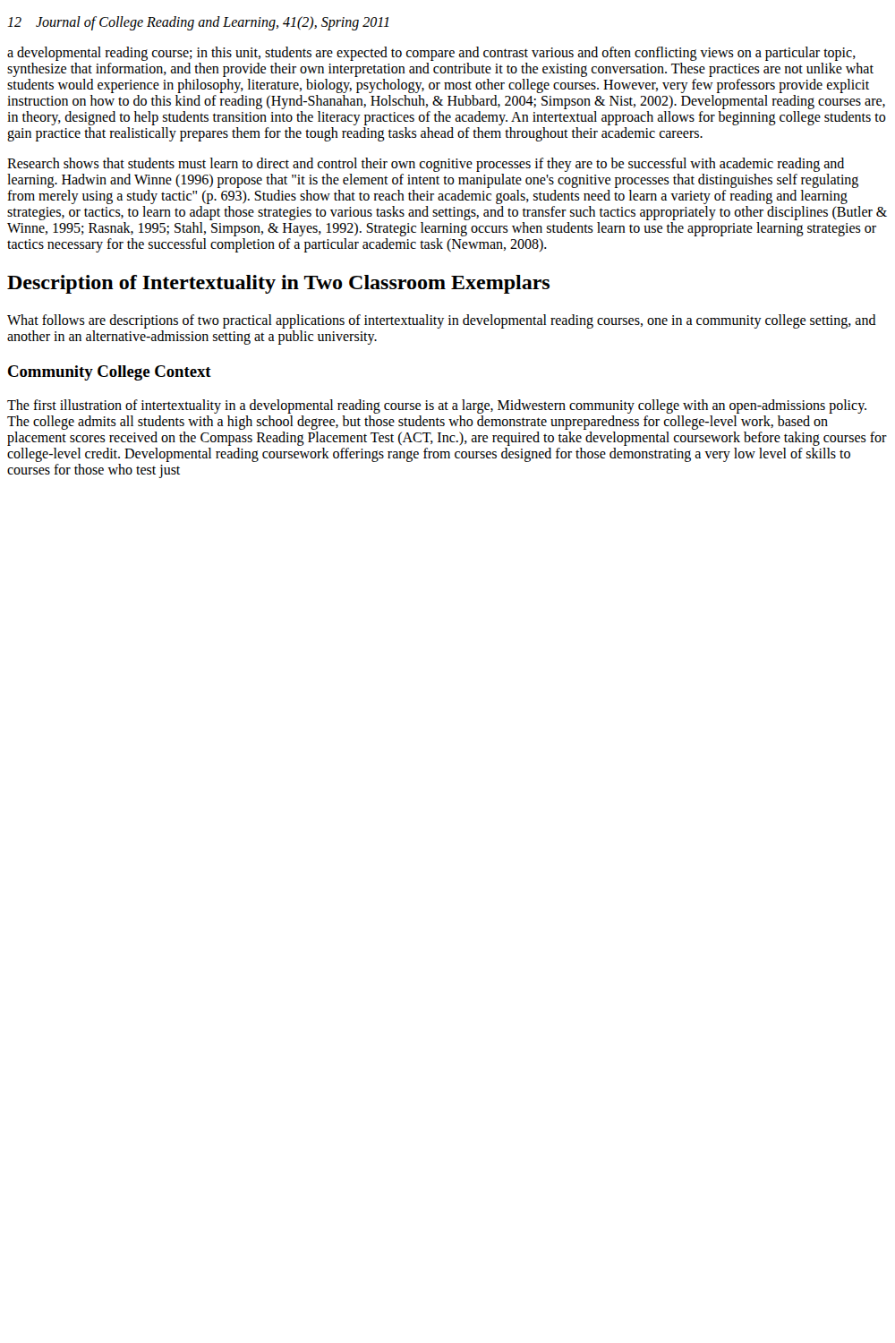12 Journal of College Reading and Learning, 41(2), Spring 2011
a developmental reading course; in this unit, students are expected to compare and contrast various and often conflicting views on a particular topic, synthesize that information, and then provide their own interpretation and contribute it to the existing conversation. These practices are not unlike what students would experience in philosophy, literature, biology, psychology, or most other college courses. However, very few professors provide explicit instruction on how to do this kind of reading (Hynd-Shanahan, Holschuh, & Hubbard, 2004; Simpson & Nist, 2002). Developmental reading courses are, in theory, designed to help students transition into the literacy practices of the academy. An intertextual approach allows for beginning college students to gain practice that realistically prepares them for the tough reading tasks ahead of them throughout their academic careers.
Research shows that students must learn to direct and control their own cognitive processes if they are to be successful with academic reading and learning. Hadwin and Winne (1996) propose that "it is the element of intent to manipulate one's cognitive processes that distinguishes self regulating from merely using a study tactic" (p. 693). Studies show that to reach their academic goals, students need to learn a variety of reading and learning strategies, or tactics, to learn to adapt those strategies to various tasks and settings, and to transfer such tactics appropriately to other disciplines (Butler & Winne, 1995; Rasnak, 1995; Stahl, Simpson, & Hayes, 1992). Strategic learning occurs when students learn to use the appropriate learning strategies or tactics necessary for the successful completion of a particular academic task (Newman, 2008).
Description of Intertextuality in Two Classroom Exemplars
What follows are descriptions of two practical applications of intertextuality in developmental reading courses, one in a community college setting, and another in an alternative-admission setting at a public university.
Community College Context
The first illustration of intertextuality in a developmental reading course is at a large, Midwestern community college with an open-admissions policy. The college admits all students with a high school degree, but those students who demonstrate unpreparedness for college-level work, based on placement scores received on the Compass Reading Placement Test (ACT, Inc.), are required to take developmental coursework before taking courses for college-level credit. Developmental reading coursework offerings range from courses designed for those demonstrating a very low level of skills to courses for those who test just